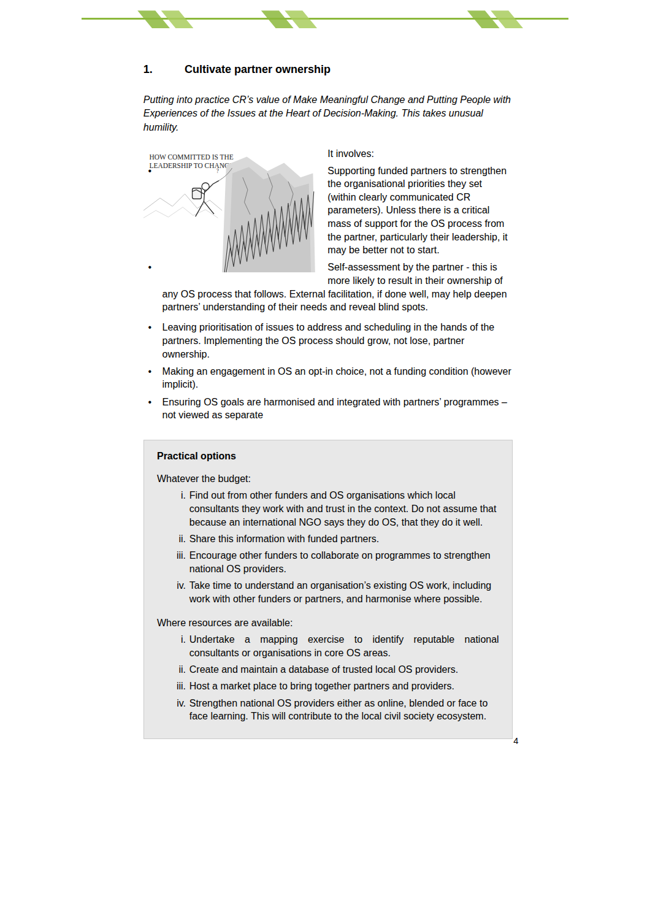1. Cultivate partner ownership
Putting into practice CR’s value of Make Meaningful Change and Putting People with Experiences of the Issues at the Heart of Decision-Making. This takes unusual humility.
HOW COMMITTED IS THE LEADERSHIP TO CHANGE? ? ?
It involves:
Supporting funded partners to strengthen the organisational priorities they set (within clearly communicated CR parameters). Unless there is a critical mass of support for the OS process from the partner, particularly their leadership, it may be better not to start.
Self-assessment by the partner - this is more likely to result in their ownership of any OS process that follows. External facilitation, if done well, may help deepen partners’ understanding of their needs and reveal blind spots.
Leaving prioritisation of issues to address and scheduling in the hands of the partners. Implementing the OS process should grow, not lose, partner ownership.
Making an engagement in OS an opt-in choice, not a funding condition (however implicit).
Ensuring OS goals are harmonised and integrated with partners’ programmes – not viewed as separate
Practical options
Whatever the budget:
Find out from other funders and OS organisations which local consultants they work with and trust in the context. Do not assume that because an international NGO says they do OS, that they do it well.
Share this information with funded partners.
Encourage other funders to collaborate on programmes to strengthen national OS providers.
Take time to understand an organisation’s existing OS work, including work with other funders or partners, and harmonise where possible.
Where resources are available:
Undertake a mapping exercise to identify reputable national consultants or organisations in core OS areas.
Create and maintain a database of trusted local OS providers.
Host a market place to bring together partners and providers.
Strengthen national OS providers either as online, blended or face to face learning. This will contribute to the local civil society ecosystem.
4